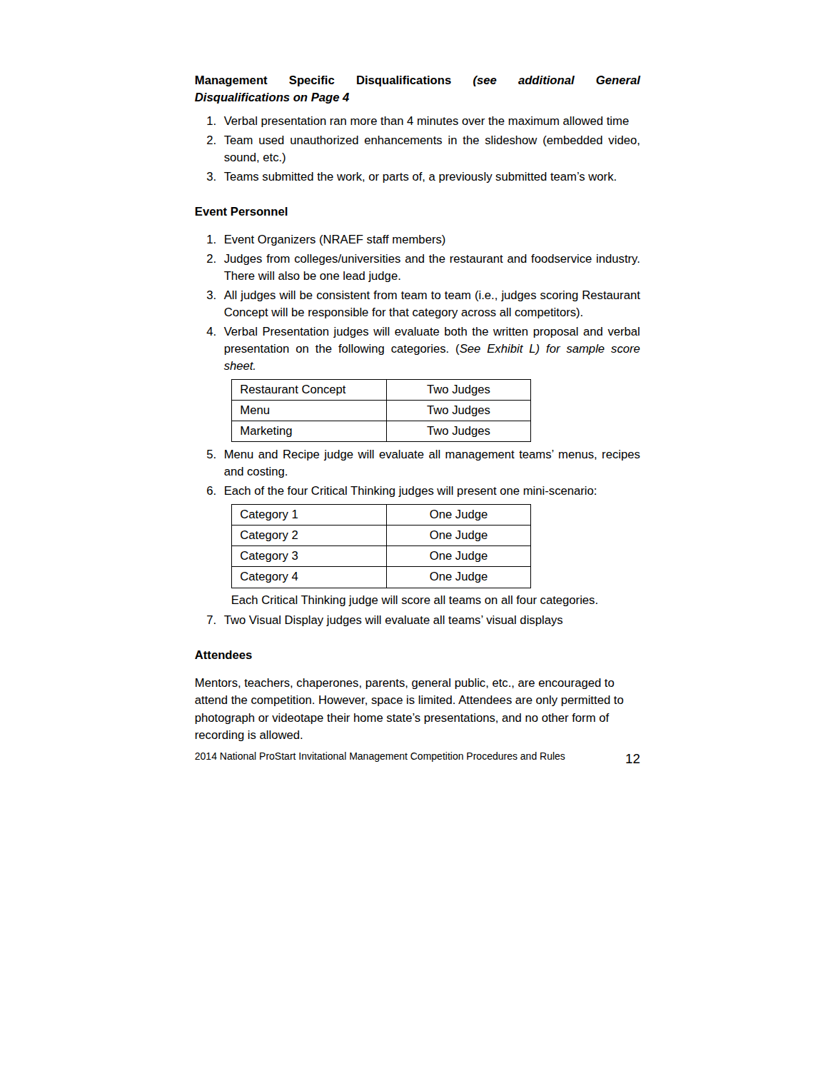Management Specific Disqualifications (see additional General Disqualifications on Page 4
Verbal presentation ran more than 4 minutes over the maximum allowed time
Team used unauthorized enhancements in the slideshow (embedded video, sound, etc.)
Teams submitted the work, or parts of, a previously submitted team’s work.
Event Personnel
Event Organizers (NRAEF staff members)
Judges from colleges/universities and the restaurant and foodservice industry. There will also be one lead judge.
All judges will be consistent from team to team (i.e., judges scoring Restaurant Concept will be responsible for that category across all competitors).
Verbal Presentation judges will evaluate both the written proposal and verbal presentation on the following categories. (See Exhibit L) for sample score sheet.
| Restaurant Concept | Two Judges |
| Menu | Two Judges |
| Marketing | Two Judges |
Menu and Recipe judge will evaluate all management teams’ menus, recipes and costing.
Each of the four Critical Thinking judges will present one mini-scenario:
| Category 1 | One Judge |
| Category 2 | One Judge |
| Category 3 | One Judge |
| Category 4 | One Judge |
Each Critical Thinking judge will score all teams on all four categories.
Two Visual Display judges will evaluate all teams’ visual displays
Attendees
Mentors, teachers, chaperones, parents, general public, etc., are encouraged to attend the competition. However, space is limited. Attendees are only permitted to photograph or videotape their home state’s presentations, and no other form of recording is allowed.
2014 National ProStart Invitational Management Competition Procedures and Rules 12